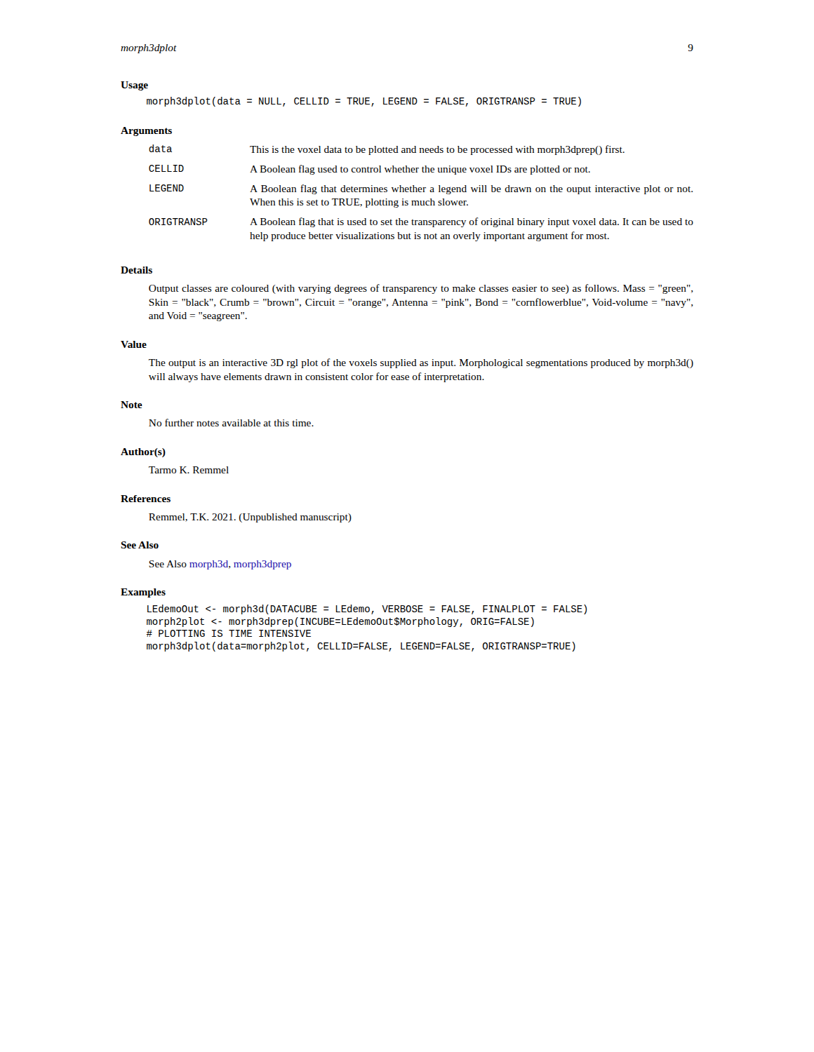morph3dplot 9
Usage
morph3dplot(data = NULL, CELLID = TRUE, LEGEND = FALSE, ORIGTRANSP = TRUE)
Arguments
data
This is the voxel data to be plotted and needs to be processed with morph3dprep() first.
CELLID
A Boolean flag used to control whether the unique voxel IDs are plotted or not.
LEGEND
A Boolean flag that determines whether a legend will be drawn on the ouput interactive plot or not. When this is set to TRUE, plotting is much slower.
ORIGTRANSP
A Boolean flag that is used to set the transparency of original binary input voxel data. It can be used to help produce better visualizations but is not an overly important argument for most.
Details
Output classes are coloured (with varying degrees of transparency to make classes easier to see) as follows. Mass = "green", Skin = "black", Crumb = "brown", Circuit = "orange", Antenna = "pink", Bond = "cornflowerblue", Void-volume = "navy", and Void = "seagreen".
Value
The output is an interactive 3D rgl plot of the voxels supplied as input. Morphological segmentations produced by morph3d() will always have elements drawn in consistent color for ease of interpretation.
Note
No further notes available at this time.
Author(s)
Tarmo K. Remmel
References
Remmel, T.K. 2021. (Unpublished manuscript)
See Also
See Also morph3d, morph3dprep
Examples
LEdemoOut <- morph3d(DATACUBE = LEdemo, VERBOSE = FALSE, FINALPLOT = FALSE)
morph2plot <- morph3dprep(INCUBE=LEdemoOut$Morphology, ORIG=FALSE)
# PLOTTING IS TIME INTENSIVE
morph3dplot(data=morph2plot, CELLID=FALSE, LEGEND=FALSE, ORIGTRANSP=TRUE)